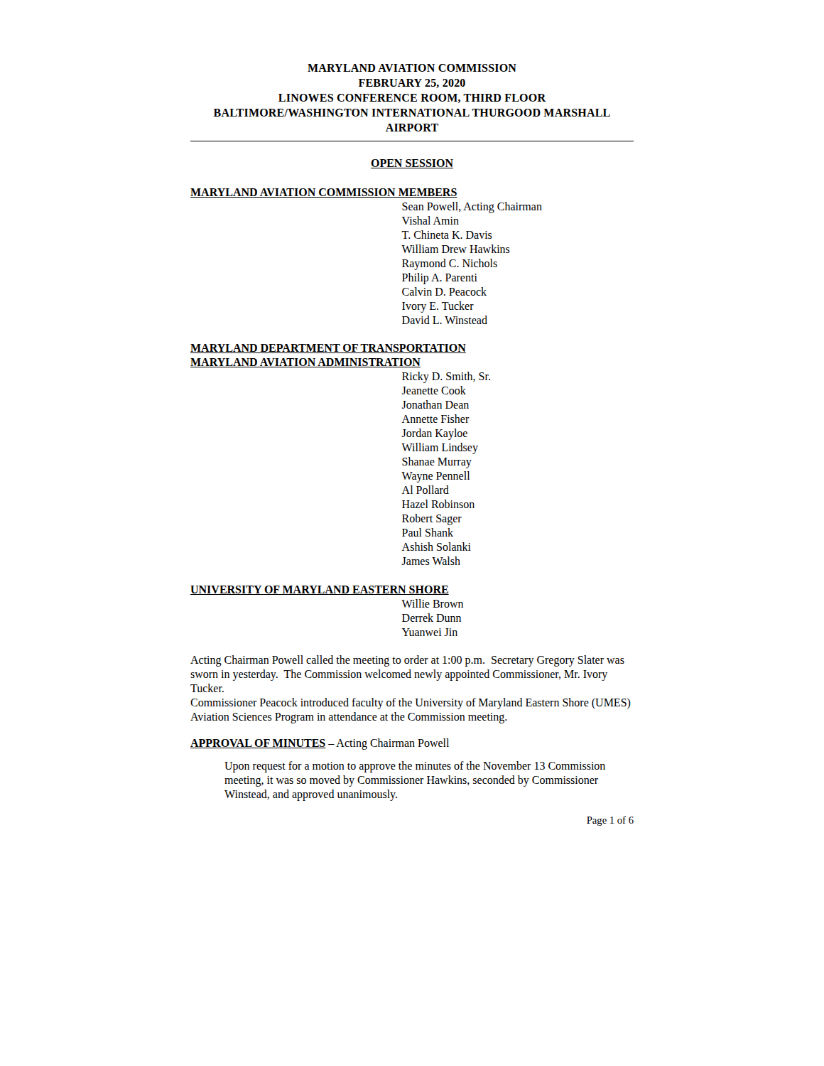MARYLAND AVIATION COMMISSION
FEBRUARY 25, 2020
LINOWES CONFERENCE ROOM, THIRD FLOOR
BALTIMORE/WASHINGTON INTERNATIONAL THURGOOD MARSHALL
AIRPORT
OPEN SESSION
MARYLAND AVIATION COMMISSION MEMBERS
Sean Powell, Acting Chairman
Vishal Amin
T. Chineta K. Davis
William Drew Hawkins
Raymond C. Nichols
Philip A. Parenti
Calvin D. Peacock
Ivory E. Tucker
David L. Winstead
MARYLAND DEPARTMENT OF TRANSPORTATION
MARYLAND AVIATION ADMINISTRATION
Ricky D. Smith, Sr.
Jeanette Cook
Jonathan Dean
Annette Fisher
Jordan Kayloe
William Lindsey
Shanae Murray
Wayne Pennell
Al Pollard
Hazel Robinson
Robert Sager
Paul Shank
Ashish Solanki
James Walsh
UNIVERSITY OF MARYLAND EASTERN SHORE
Willie Brown
Derrek Dunn
Yuanwei Jin
Acting Chairman Powell called the meeting to order at 1:00 p.m. Secretary Gregory Slater was sworn in yesterday. The Commission welcomed newly appointed Commissioner, Mr. Ivory Tucker.
Commissioner Peacock introduced faculty of the University of Maryland Eastern Shore (UMES) Aviation Sciences Program in attendance at the Commission meeting.
APPROVAL OF MINUTES – Acting Chairman Powell
Upon request for a motion to approve the minutes of the November 13 Commission meeting, it was so moved by Commissioner Hawkins, seconded by Commissioner Winstead, and approved unanimously.
Page 1 of 6